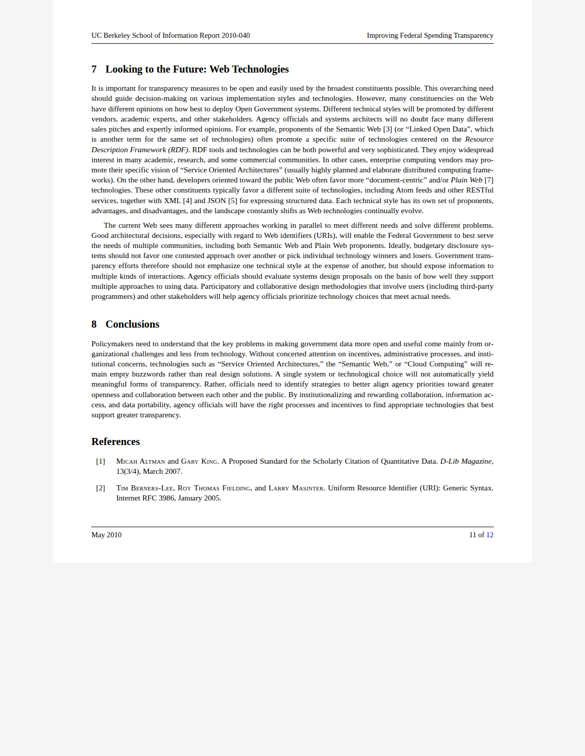UC Berkeley School of Information Report 2010-040 Improving Federal Spending Transparency
7 Looking to the Future: Web Technologies
It is important for transparency measures to be open and easily used by the broadest constituents possible. This overarching need should guide decision-making on various implementation styles and technologies. However, many constituencies on the Web have different opinions on how best to deploy Open Government systems. Different technical styles will be promoted by different vendors, academic experts, and other stakeholders. Agency officials and systems architects will no doubt face many different sales pitches and expertly informed opinions. For example, proponents of the Semantic Web [3] (or “Linked Open Data”, which is another term for the same set of technologies) often promote a specific suite of technologies centered on the Resource Description Framework (RDF). RDF tools and technologies can be both powerful and very sophisticated. They enjoy widespread interest in many academic, research, and some commercial communities. In other cases, enterprise computing vendors may promote their specific vision of “Service Oriented Architectures” (usually highly planned and elaborate distributed computing frameworks). On the other hand, developers oriented toward the public Web often favor more “document-centric” and/or Plain Web [7] technologies. These other constituents typically favor a different suite of technologies, including Atom feeds and other RESTful services, together with XML [4] and JSON [5] for expressing structured data. Each technical style has its own set of proponents, advantages, and disadvantages, and the landscape constantly shifts as Web technologies continually evolve.
The current Web sees many different approaches working in parallel to meet different needs and solve different problems. Good architectural decisions, especially with regard to Web identifiers (URIs), will enable the Federal Government to best serve the needs of multiple communities, including both Semantic Web and Plain Web proponents. Ideally, budgetary disclosure systems should not favor one contested approach over another or pick individual technology winners and losers. Government transparency efforts therefore should not emphasize one technical style at the expense of another, but should expose information to multiple kinds of interactions. Agency officials should evaluate systems design proposals on the basis of how well they support multiple approaches to using data. Participatory and collaborative design methodologies that involve users (including third-party programmers) and other stakeholders will help agency officials prioritize technology choices that meet actual needs.
8 Conclusions
Policymakers need to understand that the key problems in making government data more open and useful come mainly from organizational challenges and less from technology. Without concerted attention on incentives, administrative processes, and institutional concerns, technologies such as “Service Oriented Architectures,” the “Semantic Web,” or “Cloud Computing” will remain empty buzzwords rather than real design solutions. A single system or technological choice will not automatically yield meaningful forms of transparency. Rather, officials need to identify strategies to better align agency priorities toward greater openness and collaboration between each other and the public. By institutionalizing and rewarding collaboration, information access, and data portability, agency officials will have the right processes and incentives to find appropriate technologies that best support greater transparency.
References
[1] Micah Altman and Gary King. A Proposed Standard for the Scholarly Citation of Quantitative Data. D-Lib Magazine, 13(3/4), March 2007.
[2] Tim Berners-Lee, Roy Thomas Fielding, and Larry Masinter. Uniform Resource Identifier (URI): Generic Syntax. Internet RFC 3986, January 2005.
May 2010 11 of 12